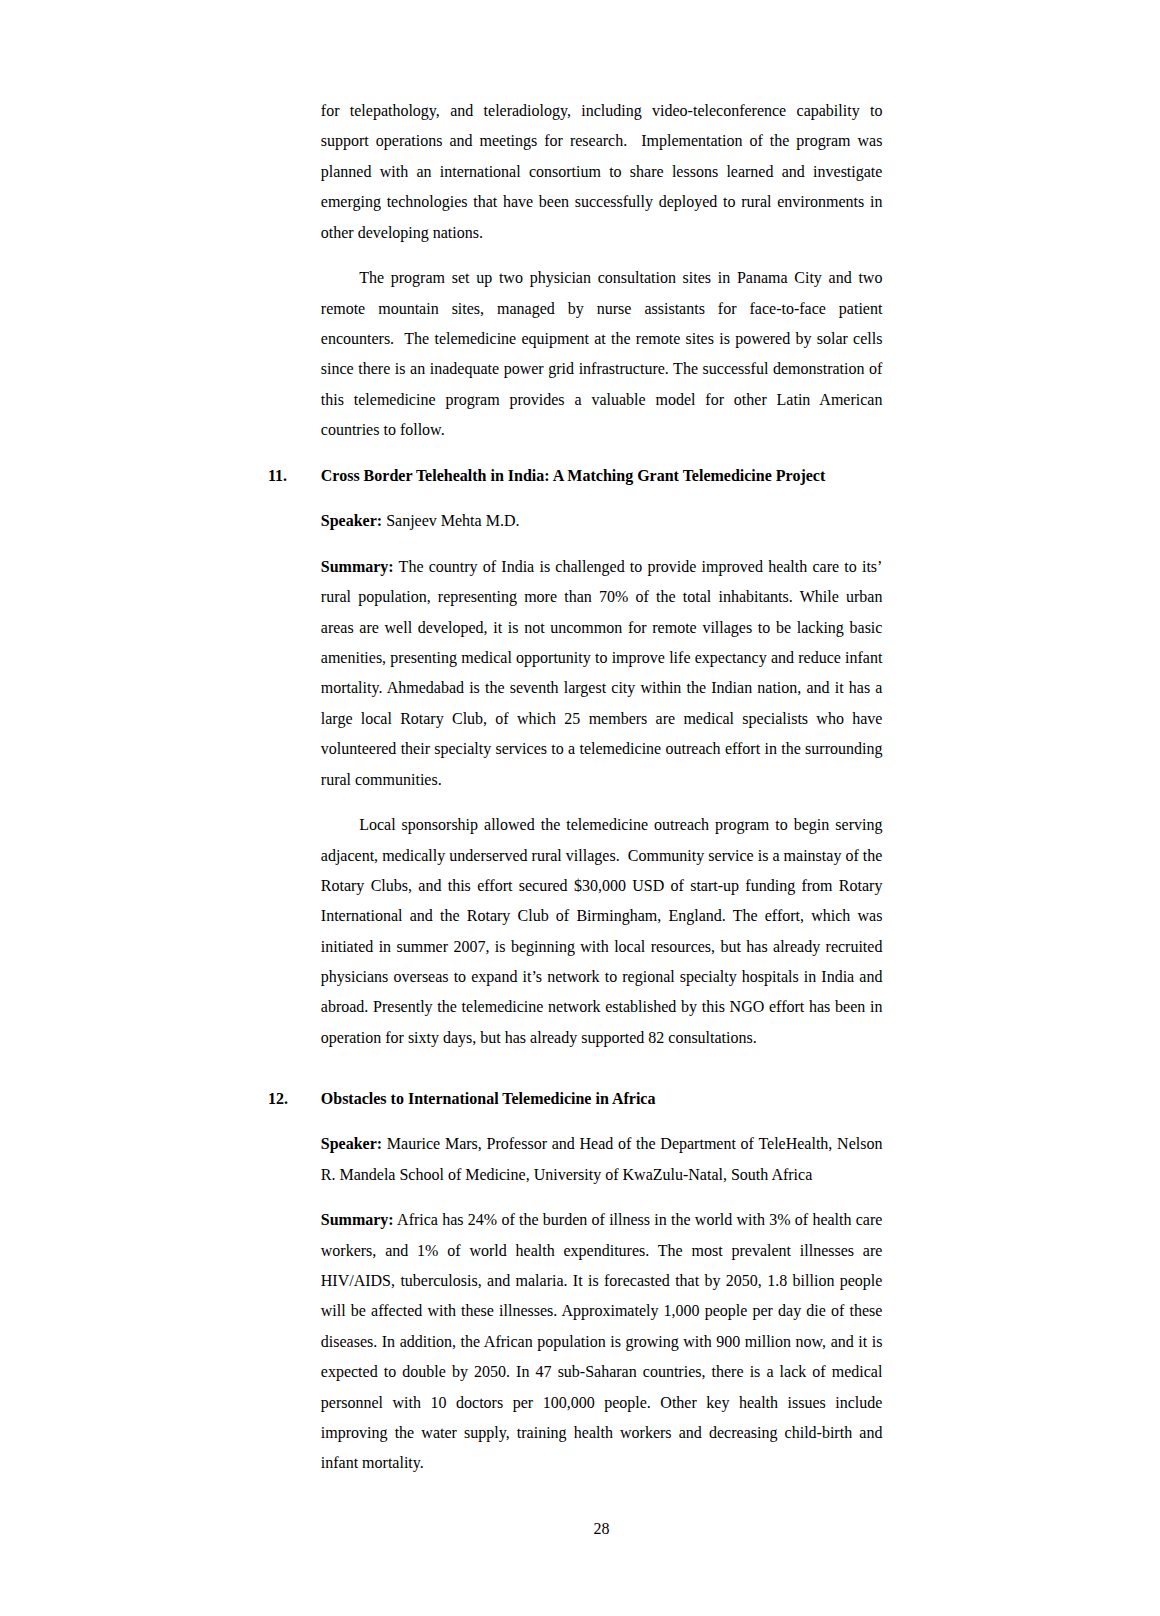for telepathology, and teleradiology, including video-teleconference capability to support operations and meetings for research. Implementation of the program was planned with an international consortium to share lessons learned and investigate emerging technologies that have been successfully deployed to rural environments in other developing nations.
The program set up two physician consultation sites in Panama City and two remote mountain sites, managed by nurse assistants for face-to-face patient encounters. The telemedicine equipment at the remote sites is powered by solar cells since there is an inadequate power grid infrastructure. The successful demonstration of this telemedicine program provides a valuable model for other Latin American countries to follow.
11. Cross Border Telehealth in India: A Matching Grant Telemedicine Project
Speaker: Sanjeev Mehta M.D.
Summary: The country of India is challenged to provide improved health care to its’ rural population, representing more than 70% of the total inhabitants. While urban areas are well developed, it is not uncommon for remote villages to be lacking basic amenities, presenting medical opportunity to improve life expectancy and reduce infant mortality. Ahmedabad is the seventh largest city within the Indian nation, and it has a large local Rotary Club, of which 25 members are medical specialists who have volunteered their specialty services to a telemedicine outreach effort in the surrounding rural communities.
Local sponsorship allowed the telemedicine outreach program to begin serving adjacent, medically underserved rural villages. Community service is a mainstay of the Rotary Clubs, and this effort secured $30,000 USD of start-up funding from Rotary International and the Rotary Club of Birmingham, England. The effort, which was initiated in summer 2007, is beginning with local resources, but has already recruited physicians overseas to expand it’s network to regional specialty hospitals in India and abroad. Presently the telemedicine network established by this NGO effort has been in operation for sixty days, but has already supported 82 consultations.
12. Obstacles to International Telemedicine in Africa
Speaker: Maurice Mars, Professor and Head of the Department of TeleHealth, Nelson R. Mandela School of Medicine, University of KwaZulu-Natal, South Africa
Summary: Africa has 24% of the burden of illness in the world with 3% of health care workers, and 1% of world health expenditures. The most prevalent illnesses are HIV/AIDS, tuberculosis, and malaria. It is forecasted that by 2050, 1.8 billion people will be affected with these illnesses. Approximately 1,000 people per day die of these diseases. In addition, the African population is growing with 900 million now, and it is expected to double by 2050. In 47 sub-Saharan countries, there is a lack of medical personnel with 10 doctors per 100,000 people. Other key health issues include improving the water supply, training health workers and decreasing child-birth and infant mortality.
28